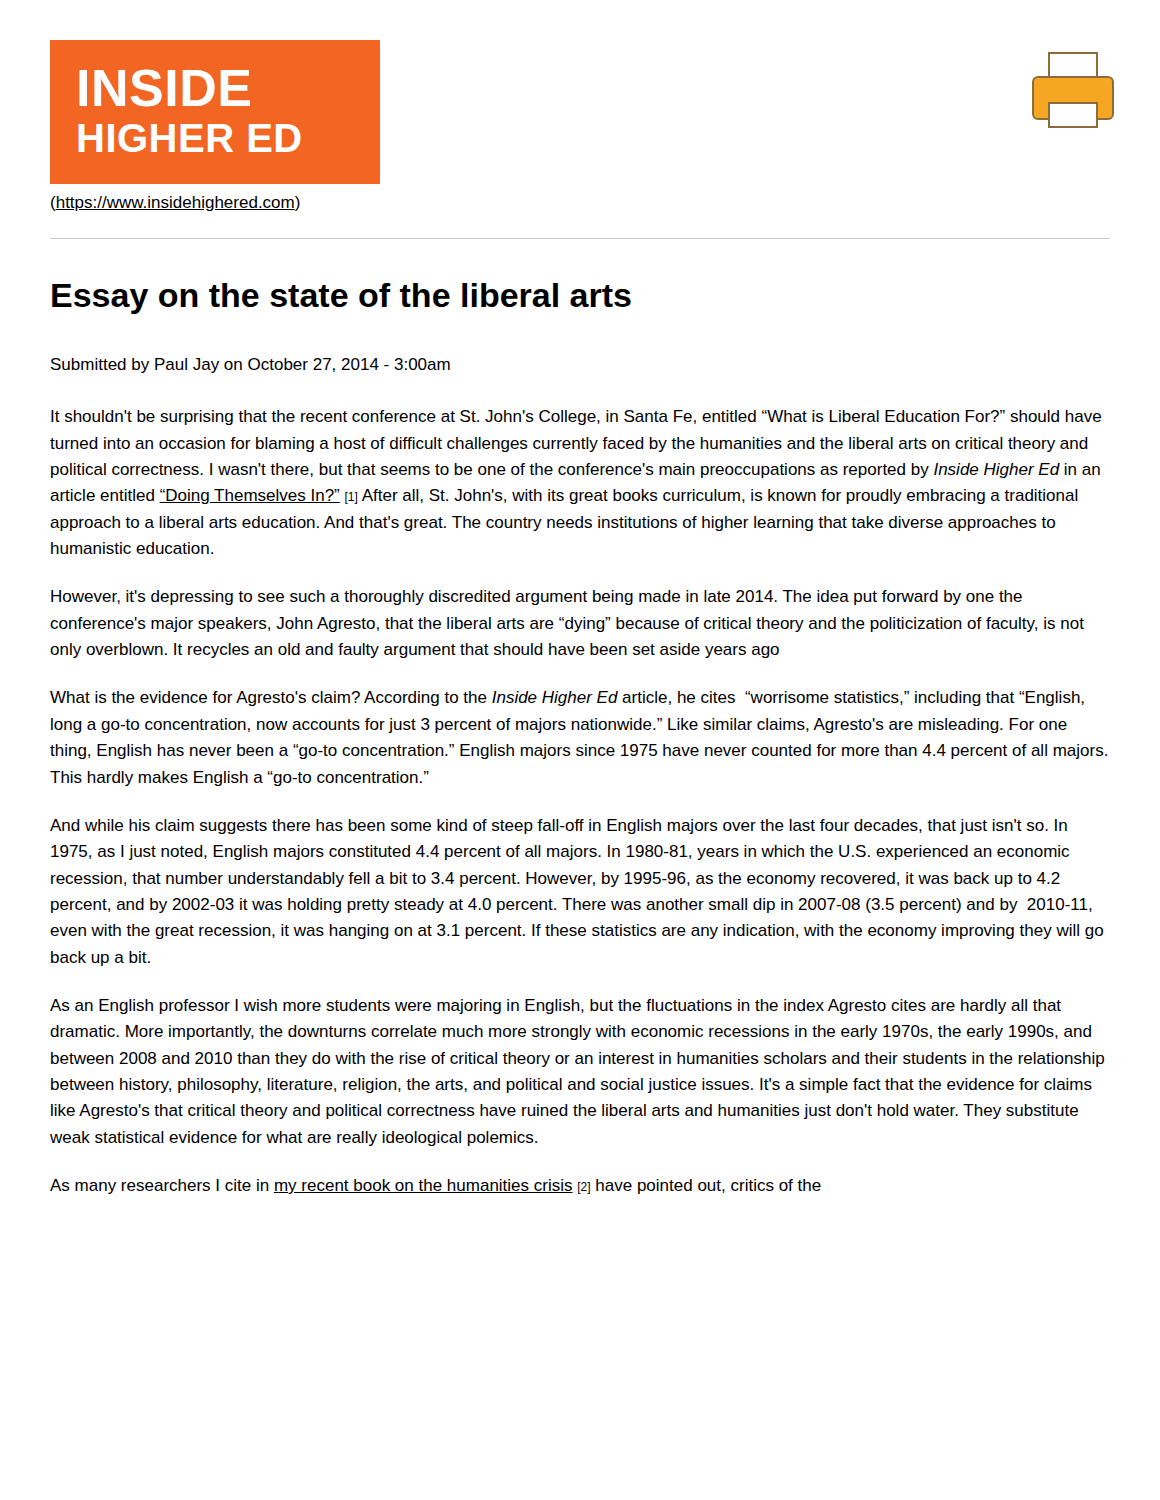Inside
Higher Ed
(https://www.insidehighered.com)
Essay on the state of the liberal arts
Submitted by Paul Jay on October 27, 2014 - 3:00am
It shouldn't be surprising that the recent conference at St. John's College, in Santa Fe, entitled “What is Liberal Education For?” should have turned into an occasion for blaming a host of difficult challenges currently faced by the humanities and the liberal arts on critical theory and political correctness. I wasn't there, but that seems to be one of the conference's main preoccupations as reported by Inside Higher Ed in an article entitled “Doing Themselves In?” [1] After all, St. John's, with its great books curriculum, is known for proudly embracing a traditional approach to a liberal arts education. And that's great. The country needs institutions of higher learning that take diverse approaches to humanistic education.
However, it's depressing to see such a thoroughly discredited argument being made in late 2014. The idea put forward by one the conference's major speakers, John Agresto, that the liberal arts are “dying” because of critical theory and the politicization of faculty, is not only overblown. It recycles an old and faulty argument that should have been set aside years ago
What is the evidence for Agresto's claim? According to the Inside Higher Ed article, he cites “worrisome statistics,” including that “English, long a go-to concentration, now accounts for just 3 percent of majors nationwide.” Like similar claims, Agresto's are misleading. For one thing, English has never been a “go-to concentration.” English majors since 1975 have never counted for more than 4.4 percent of all majors. This hardly makes English a “go-to concentration.”
And while his claim suggests there has been some kind of steep fall-off in English majors over the last four decades, that just isn't so. In 1975, as I just noted, English majors constituted 4.4 percent of all majors. In 1980-81, years in which the U.S. experienced an economic recession, that number understandably fell a bit to 3.4 percent. However, by 1995-96, as the economy recovered, it was back up to 4.2 percent, and by 2002-03 it was holding pretty steady at 4.0 percent. There was another small dip in 2007-08 (3.5 percent) and by 2010-11, even with the great recession, it was hanging on at 3.1 percent. If these statistics are any indication, with the economy improving they will go back up a bit.
As an English professor I wish more students were majoring in English, but the fluctuations in the index Agresto cites are hardly all that dramatic. More importantly, the downturns correlate much more strongly with economic recessions in the early 1970s, the early 1990s, and between 2008 and 2010 than they do with the rise of critical theory or an interest in humanities scholars and their students in the relationship between history, philosophy, literature, religion, the arts, and political and social justice issues. It's a simple fact that the evidence for claims like Agresto's that critical theory and political correctness have ruined the liberal arts and humanities just don't hold water. They substitute weak statistical evidence for what are really ideological polemics.
As many researchers I cite in my recent book on the humanities crisis [2] have pointed out, critics of the